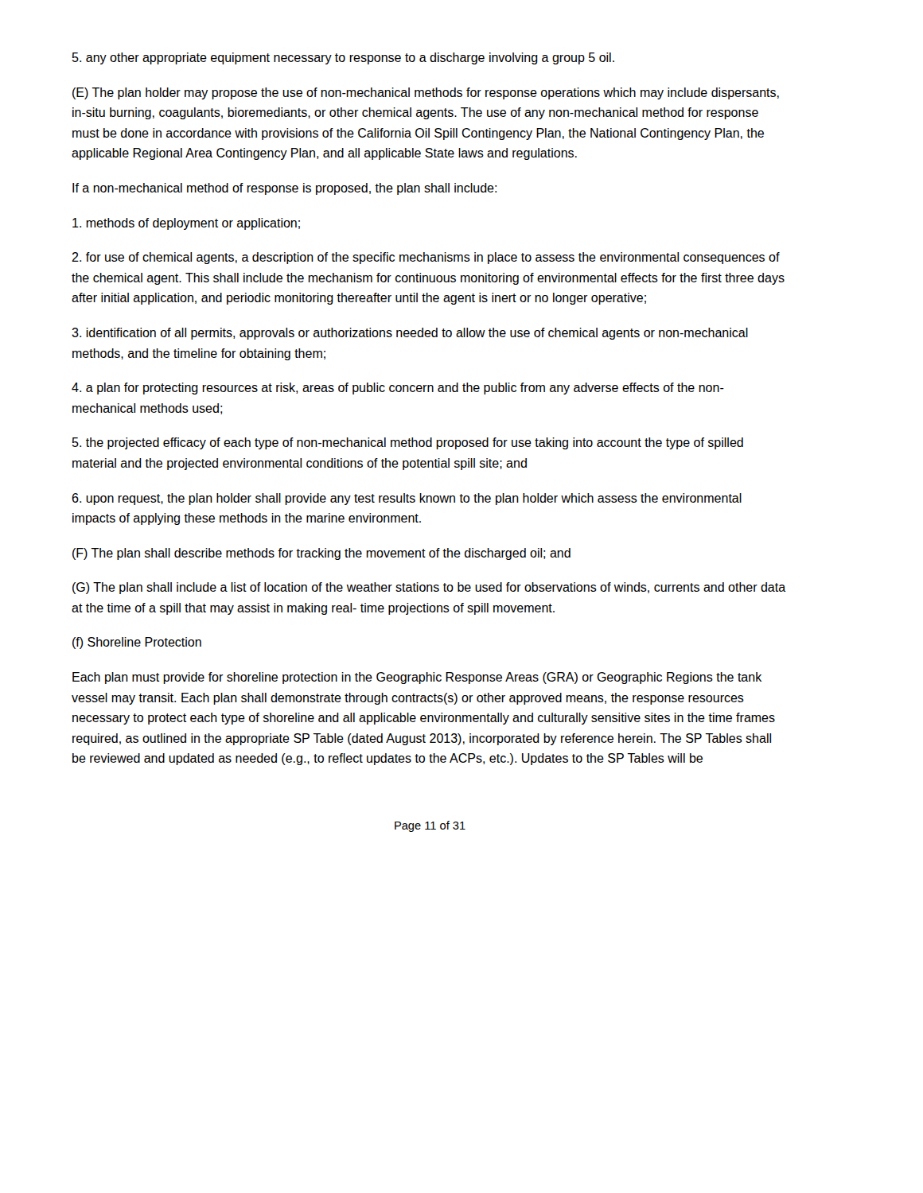5. any other appropriate equipment necessary to response to a discharge involving a group 5 oil.
(E) The plan holder may propose the use of non-mechanical methods for response operations which may include dispersants, in-situ burning, coagulants, bioremediants, or other chemical agents. The use of any non-mechanical method for response must be done in accordance with provisions of the California Oil Spill Contingency Plan, the National Contingency Plan, the applicable Regional Area Contingency Plan, and all applicable State laws and regulations.
If a non-mechanical method of response is proposed, the plan shall include:
1. methods of deployment or application;
2. for use of chemical agents, a description of the specific mechanisms in place to assess the environmental consequences of the chemical agent. This shall include the mechanism for continuous monitoring of environmental effects for the first three days after initial application, and periodic monitoring thereafter until the agent is inert or no longer operative;
3. identification of all permits, approvals or authorizations needed to allow the use of chemical agents or non-mechanical methods, and the timeline for obtaining them;
4. a plan for protecting resources at risk, areas of public concern and the public from any adverse effects of the non-mechanical methods used;
5. the projected efficacy of each type of non-mechanical method proposed for use taking into account the type of spilled material and the projected environmental conditions of the potential spill site; and
6. upon request, the plan holder shall provide any test results known to the plan holder which assess the environmental impacts of applying these methods in the marine environment.
(F) The plan shall describe methods for tracking the movement of the discharged oil; and
(G) The plan shall include a list of location of the weather stations to be used for observations of winds, currents and other data at the time of a spill that may assist in making real- time projections of spill movement.
(f) Shoreline Protection
Each plan must provide for shoreline protection in the Geographic Response Areas (GRA) or Geographic Regions the tank vessel may transit. Each plan shall demonstrate through contracts(s) or other approved means, the response resources necessary to protect each type of shoreline and all applicable environmentally and culturally sensitive sites in the time frames required, as outlined in the appropriate SP Table (dated August 2013), incorporated by reference herein. The SP Tables shall be reviewed and updated as needed (e.g., to reflect updates to the ACPs, etc.). Updates to the SP Tables will be
Page 11 of 31